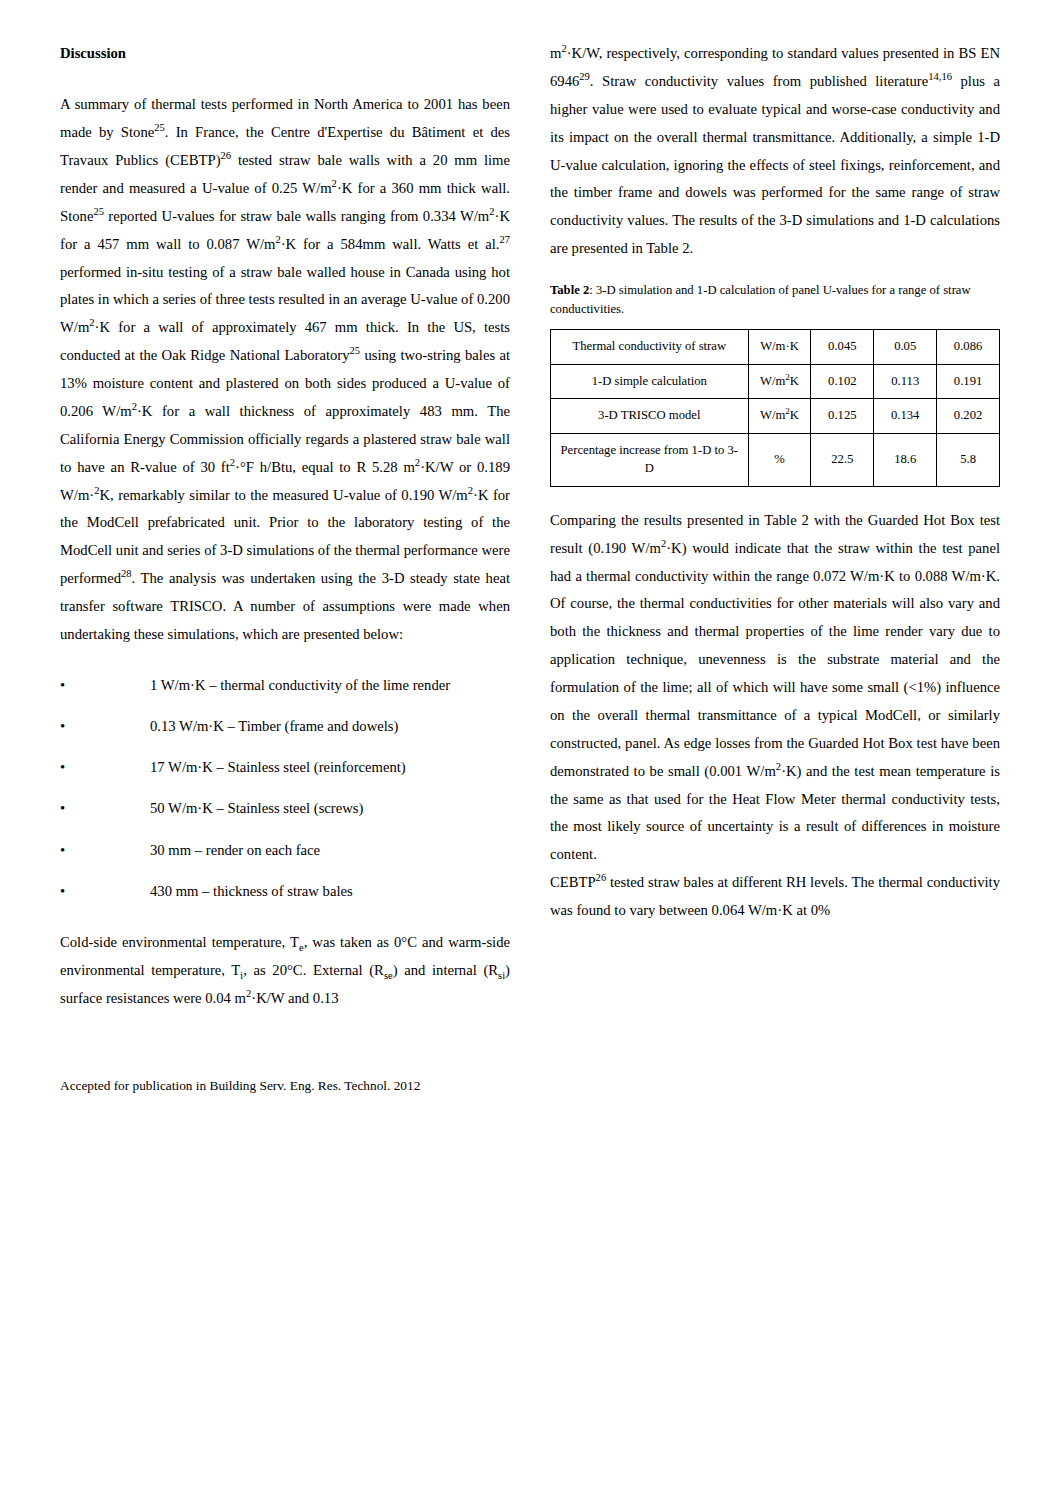Discussion
A summary of thermal tests performed in North America to 2001 has been made by Stone25. In France, the Centre d'Expertise du Bâtiment et des Travaux Publics (CEBTP)26 tested straw bale walls with a 20 mm lime render and measured a U-value of 0.25 W/m2·K for a 360 mm thick wall. Stone25 reported U-values for straw bale walls ranging from 0.334 W/m2·K for a 457 mm wall to 0.087 W/m2·K for a 584mm wall. Watts et al.27 performed in-situ testing of a straw bale walled house in Canada using hot plates in which a series of three tests resulted in an average U-value of 0.200 W/m2·K for a wall of approximately 467 mm thick. In the US, tests conducted at the Oak Ridge National Laboratory25 using two-string bales at 13% moisture content and plastered on both sides produced a U-value of 0.206 W/m2·K for a wall thickness of approximately 483 mm. The California Energy Commission officially regards a plastered straw bale wall to have an R-value of 30 ft2·°F h/Btu, equal to R 5.28 m2·K/W or 0.189 W/m·2K, remarkably similar to the measured U-value of 0.190 W/m2·K for the ModCell prefabricated unit. Prior to the laboratory testing of the ModCell unit and series of 3-D simulations of the thermal performance were performed28. The analysis was undertaken using the 3-D steady state heat transfer software TRISCO. A number of assumptions were made when undertaking these simulations, which are presented below:
1 W/m·K – thermal conductivity of the lime render
0.13 W/m·K – Timber (frame and dowels)
17 W/m·K – Stainless steel (reinforcement)
50 W/m·K – Stainless steel (screws)
30 mm – render on each face
430 mm – thickness of straw bales
Cold-side environmental temperature, Te, was taken as 0°C and warm-side environmental temperature, Ti, as 20°C. External (Rse) and internal (Rsi) surface resistances were 0.04 m2·K/W and 0.13
m2·K/W, respectively, corresponding to standard values presented in BS EN 694629. Straw conductivity values from published literature14,16 plus a higher value were used to evaluate typical and worse-case conductivity and its impact on the overall thermal transmittance. Additionally, a simple 1-D U-value calculation, ignoring the effects of steel fixings, reinforcement, and the timber frame and dowels was performed for the same range of straw conductivity values. The results of the 3-D simulations and 1-D calculations are presented in Table 2.
Table 2: 3-D simulation and 1-D calculation of panel U-values for a range of straw conductivities.
| Thermal conductivity of straw | W/m·K | 0.045 | 0.05 | 0.086 |
| 1-D simple calculation | W/m 2 K | 0.102 | 0.113 | 0.191 |
| 3-D TRISCO model | W/m 2 K | 0.125 | 0.134 | 0.202 |
| Percentage increase from 1-D to 3-D | % | 22.5 | 18.6 | 5.8 |
Comparing the results presented in Table 2 with the Guarded Hot Box test result (0.190 W/m2·K) would indicate that the straw within the test panel had a thermal conductivity within the range 0.072 W/m·K to 0.088 W/m·K. Of course, the thermal conductivities for other materials will also vary and both the thickness and thermal properties of the lime render vary due to application technique, unevenness is the substrate material and the formulation of the lime; all of which will have some small (<1%) influence on the overall thermal transmittance of a typical ModCell, or similarly constructed, panel. As edge losses from the Guarded Hot Box test have been demonstrated to be small (0.001 W/m2·K) and the test mean temperature is the same as that used for the Heat Flow Meter thermal conductivity tests, the most likely source of uncertainty is a result of differences in moisture content.
CEBTP26 tested straw bales at different RH levels. The thermal conductivity was found to vary between 0.064 W/m·K at 0%
Accepted for publication in Building Serv. Eng. Res. Technol. 2012